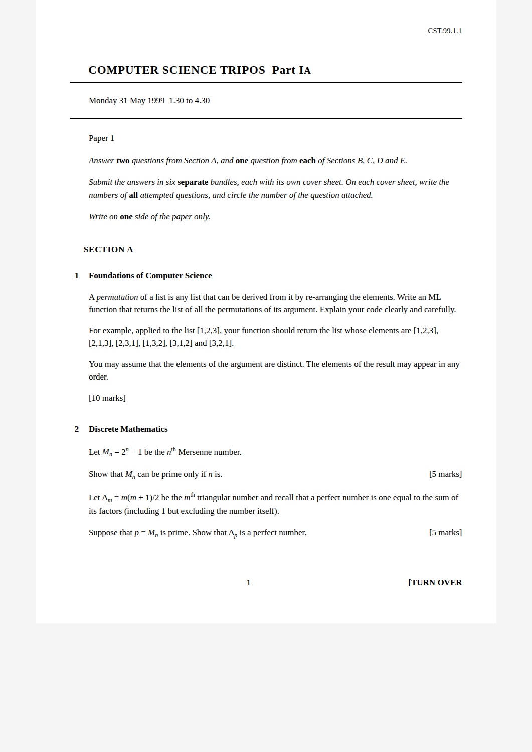CST.99.1.1
COMPUTER SCIENCE TRIPOS Part IA
Monday 31 May 1999 1.30 to 4.30
Paper 1
Answer two questions from Section A, and one question from each of Sections B, C, D and E.
Submit the answers in six separate bundles, each with its own cover sheet. On each cover sheet, write the numbers of all attempted questions, and circle the number of the question attached.
Write on one side of the paper only.
SECTION A
1
Foundations of Computer Science
A permutation of a list is any list that can be derived from it by re-arranging the elements. Write an ML function that returns the list of all the permutations of its argument. Explain your code clearly and carefully.
For example, applied to the list [1,2,3], your function should return the list whose elements are [1,2,3], [2,1,3], [2,3,1], [1,3,2], [3,1,2] and [3,2,1].
You may assume that the elements of the argument are distinct. The elements of the result may appear in any order.
[10 marks]
2
Discrete Mathematics
Let Mn = 2n − 1 be the nth Mersenne number.
[5 marks] Show that Mn can be prime only if n is.
Let Δm = m(m + 1)/2 be the mth triangular number and recall that a perfect number is one equal to the sum of its factors (including 1 but excluding the number itself).
[5 marks] Suppose that p = Mn is prime. Show that Δp is a perfect number.
1 [TURN OVER